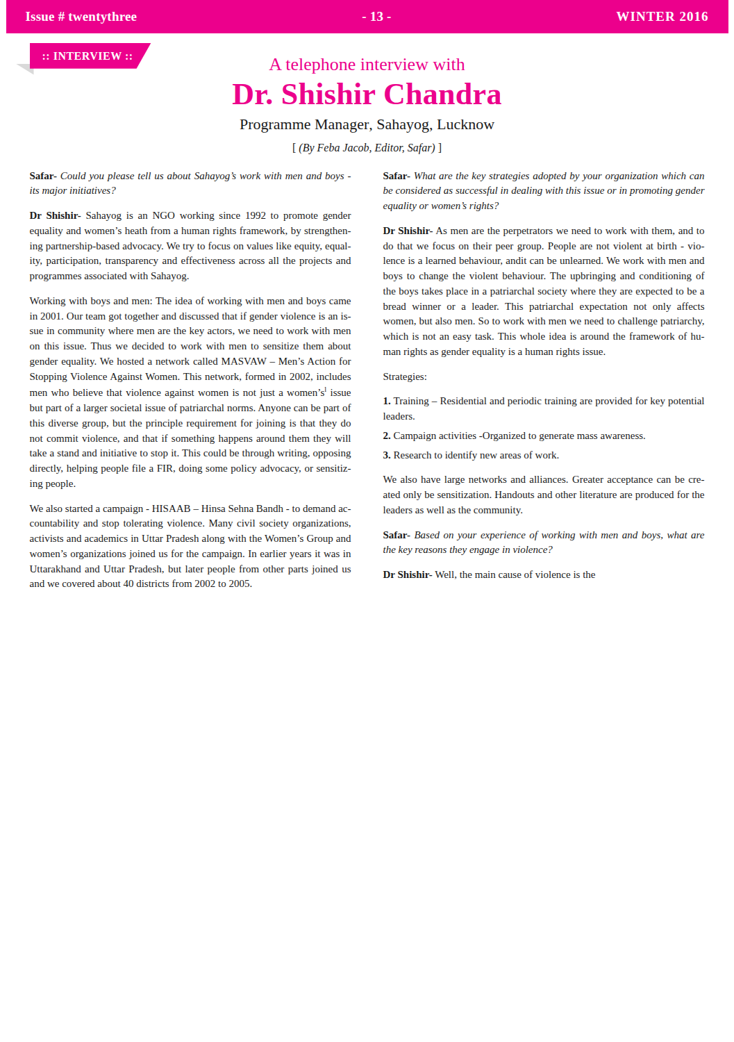Issue # twentythree
- 13 -
WINTER 2016
:: INTERVIEW ::
A telephone interview with
Dr. Shishir Chandra
Programme Manager, Sahayog, Lucknow
[ (By Feba Jacob, Editor, Safar) ]
Safar- Could you please tell us about Sahayog’s work with men and boys - its major initiatives?
Dr Shishir- Sahayog is an NGO working since 1992 to promote gender equality and women’s heath from a human rights framework, by strengthening partnership-based advocacy. We try to focus on values like equity, equality, participation, transparency and effectiveness across all the projects and programmes associated with Sahayog.
Working with boys and men: The idea of working with men and boys came in 2001. Our team got together and discussed that if gender violence is an issue in community where men are the key actors, we need to work with men on this issue. Thus we decided to work with men to sensitize them about gender equality. We hosted a network called MASVAW – Men’s Action for Stopping Violence Against Women. This network, formed in 2002, includes men who believe that violence against women is not just a women’sl issue but part of a larger societal issue of patriarchal norms. Anyone can be part of this diverse group, but the principle requirement for joining is that they do not commit violence, and that if something happens around them they will take a stand and initiative to stop it. This could be through writing, opposing directly, helping people file a FIR, doing some policy advocacy, or sensitizing people.
We also started a campaign - HISAAB – Hinsa Sehna Bandh - to demand accountability and stop tolerating violence. Many civil society organizations, activists and academics in Uttar Pradesh along with the Women’s Group and women’s organizations joined us for the campaign. In earlier years it was in Uttarakhand and Uttar Pradesh, but later people from other parts joined us and we covered about 40 districts from 2002 to 2005.
Safar- What are the key strategies adopted by your organization which can be considered as successful in dealing with this issue or in promoting gender equality or women’s rights?
Dr Shishir- As men are the perpetrators we need to work with them, and to do that we focus on their peer group. People are not violent at birth - violence is a learned behaviour, andit can be unlearned. We work with men and boys to change the violent behaviour. The upbringing and conditioning of the boys takes place in a patriarchal society where they are expected to be a bread winner or a leader. This patriarchal expectation not only affects women, but also men. So to work with men we need to challenge patriarchy, which is not an easy task. This whole idea is around the framework of human rights as gender equality is a human rights issue.
Strategies:
1. Training – Residential and periodic training are provided for key potential leaders.
2. Campaign activities -Organized to generate mass awareness.
3. Research to identify new areas of work.
We also have large networks and alliances. Greater acceptance can be created only be sensitization. Handouts and other literature are produced for the leaders as well as the community.
Safar- Based on your experience of working with men and boys, what are the key reasons they engage in violence?
Dr Shishir- Well, the main cause of violence is the